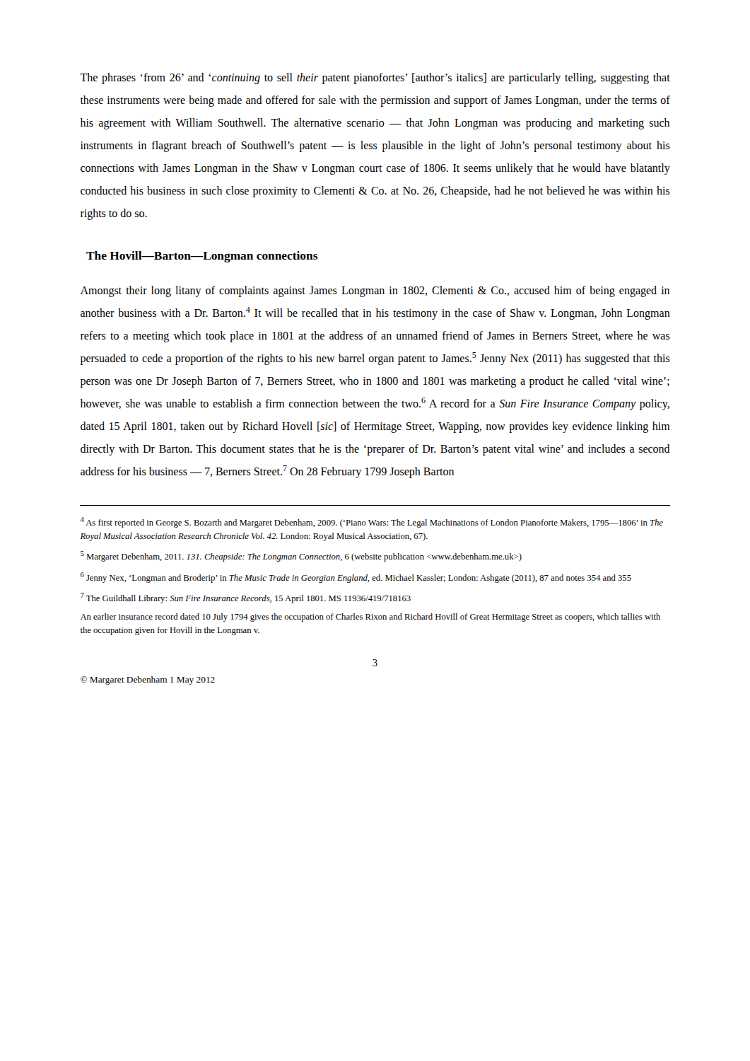The phrases ‘from 26’ and ‘continuing to sell their patent pianofortes’ [author’s italics] are particularly telling, suggesting that these instruments were being made and offered for sale with the permission and support of James Longman, under the terms of his agreement with William Southwell. The alternative scenario — that John Longman was producing and marketing such instruments in flagrant breach of Southwell’s patent — is less plausible in the light of John’s personal testimony about his connections with James Longman in the Shaw v Longman court case of 1806. It seems unlikely that he would have blatantly conducted his business in such close proximity to Clementi & Co. at No. 26, Cheapside, had he not believed he was within his rights to do so.
The Hovill—Barton—Longman connections
Amongst their long litany of complaints against James Longman in 1802, Clementi & Co., accused him of being engaged in another business with a Dr. Barton.4 It will be recalled that in his testimony in the case of Shaw v. Longman, John Longman refers to a meeting which took place in 1801 at the address of an unnamed friend of James in Berners Street, where he was persuaded to cede a proportion of the rights to his new barrel organ patent to James.5 Jenny Nex (2011) has suggested that this person was one Dr Joseph Barton of 7, Berners Street, who in 1800 and 1801 was marketing a product he called ‘vital wine’; however, she was unable to establish a firm connection between the two.6 A record for a Sun Fire Insurance Company policy, dated 15 April 1801, taken out by Richard Hovell [sic] of Hermitage Street, Wapping, now provides key evidence linking him directly with Dr Barton. This document states that he is the ‘preparer of Dr. Barton’s patent vital wine’ and includes a second address for his business — 7, Berners Street.7 On 28 February 1799 Joseph Barton
4 As first reported in George S. Bozarth and Margaret Debenham, 2009. (‘Piano Wars: The Legal Machinations of London Pianoforte Makers, 1795—1806’ in The Royal Musical Association Research Chronicle Vol. 42. London: Royal Musical Association, 67).
5 Margaret Debenham, 2011. 131. Cheapside: The Longman Connection, 6 (website publication <www.debenham.me.uk>)
6 Jenny Nex, ‘Longman and Broderip’ in The Music Trade in Georgian England, ed. Michael Kassler; London: Ashgate (2011), 87 and notes 354 and 355
7 The Guildhall Library: Sun Fire Insurance Records, 15 April 1801. MS 11936/419/718163
An earlier insurance record dated 10 July 1794 gives the occupation of Charles Rixon and Richard Hovill of Great Hermitage Street as coopers, which tallies with the occupation given for Hovill in the Longman v.
3
© Margaret Debenham 1 May 2012